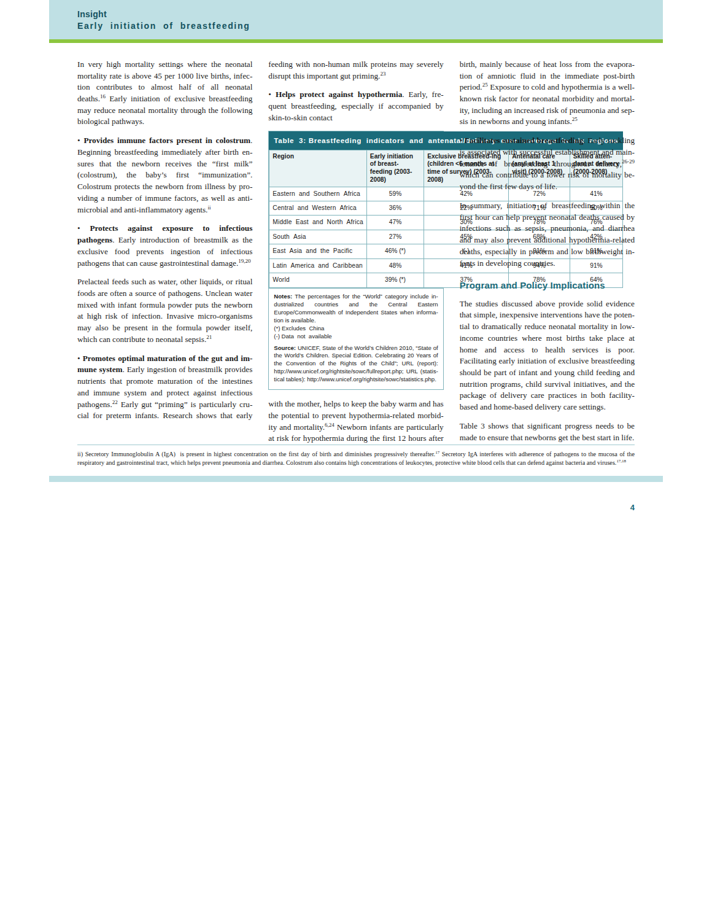Insight
Early initiation of breastfeeding
In very high mortality settings where the neonatal mortality rate is above 45 per 1000 live births, infection contributes to almost half of all neonatal deaths.16 Early initiation of exclusive breastfeeding may reduce neonatal mortality through the following biological pathways.
Provides immune factors present in colostrum. Beginning breastfeeding immediately after birth ensures that the newborn receives the “first milk” (colostrum), the baby’s first “immunization”. Colostrum protects the newborn from illness by providing a number of immune factors, as well as anti-microbial and anti-inflammatory agents.ii
Protects against exposure to infectious pathogens. Early introduction of breastmilk as the exclusive food prevents ingestion of infectious pathogens that can cause gastrointestinal damage.19,20
Prelacteal feeds such as water, other liquids, or ritual foods are often a source of pathogens. Unclean water mixed with infant formula powder puts the newborn at high risk of infection. Invasive micro-organisms may also be present in the formula powder itself, which can contribute to neonatal sepsis.21
Promotes optimal maturation of the gut and immune system. Early ingestion of breastmilk provides nutrients that promote maturation of the intestines and immune system and protect against infectious pathogens.22 Early gut “priming” is particularly crucial for preterm infants. Research shows that early feeding with non-human milk proteins may severely disrupt this important gut priming.23
Helps protect against hypothermia. Early, frequent breastfeeding, especially if accompanied by skin-to-skin contact
Table 3: Breastfeeding indicators and antenatal/delivery care coverage in six regions
| Region | Early initiation of breast-feeding (2003-2008) | Exclusive breastfeed-ing (children <6 months at time of survey) (2003-2008) | Antenatal care (any/ at least 1 visit) (2000-2008) | Skilled atten-dant at delivery (2000-2008) |
| --- | --- | --- | --- | --- |
| Eastern and Southern Africa | 59% | 42% | 72% | 41% |
| Central and Western Africa | 36% | 22% | 71% | 50% |
| Middle East and North Africa | 47% | 30% | 78% | 76% |
| South Asia | 27% | 45% | 68% | 42% |
| East Asia and the Pacific | 46% (*) | (-) | 91% | 91% |
| Latin America and Caribbean | 48% | 41% | 94% | 91% |
| World | 39% (*) | 37% | 78% | 64% |
Notes: The percentages for the “World” category include industrialized countries and the Central Eastern Europe/Commonwealth of Independent States when information is available.
(*) Excludes China
(-) Data not available
Source: UNICEF, State of the World’s Children 2010, “State of the World’s Children. Special Edition. Celebrating 20 Years of the Convention of the Rights of the Child”; URL (report): http://www.unicef.org/rightsite/sowc/fullreport.php; URL (statistical tables): http://www.unicef.org/rightsite/sowc/statistics.php.
with the mother, helps to keep the baby warm and has the potential to prevent hypothermia-related morbidity and mortality.6,24 Newborn infants are particularly at risk for hypothermia during the first 12 hours after birth, mainly because of heat loss from the evaporation of amniotic fluid in the immediate post-birth period.25 Exposure to cold and hypothermia is a well-known risk factor for neonatal morbidity and mortality, including an increased risk of pneumonia and sepsis in newborns and young infants.25
Facilitates sustained breastfeeding. Early suckling is associated with successful establishment and maintenance of breastfeeding throughout infancy,26-29 which can contribute to a lower risk of mortality beyond the first few days of life.
In summary, initiation of breastfeeding within the first hour can help prevent neonatal deaths caused by infections such as sepsis, pneumonia, and diarrhea and may also prevent additional hypothermia-related deaths, especially in preterm and low birthweight infants in developing countries.
Program and Policy Implications
The studies discussed above provide solid evidence that simple, inexpensive interventions have the potential to dramatically reduce neonatal mortality in low-income countries where most births take place at home and access to health services is poor. Facilitating early initiation of exclusive breastfeeding should be part of infant and young child feeding and nutrition programs, child survival initiatives, and the package of delivery care practices in both facility-based and home-based delivery care settings.
Table 3 shows that significant progress needs to be made to ensure that newborns get the best start in life.
ii) Secretory Immunoglobulin A (IgA) is present in highest concentration on the first day of birth and diminishes progressively thereafter.17 Secretory IgA interferes with adherence of pathogens to the mucosa of the respiratory and gastrointestinal tract, which helps prevent pneumonia and diarrhea. Colostrum also contains high concentrations of leukocytes, protective white blood cells that can defend against bacteria and viruses.17,18
4